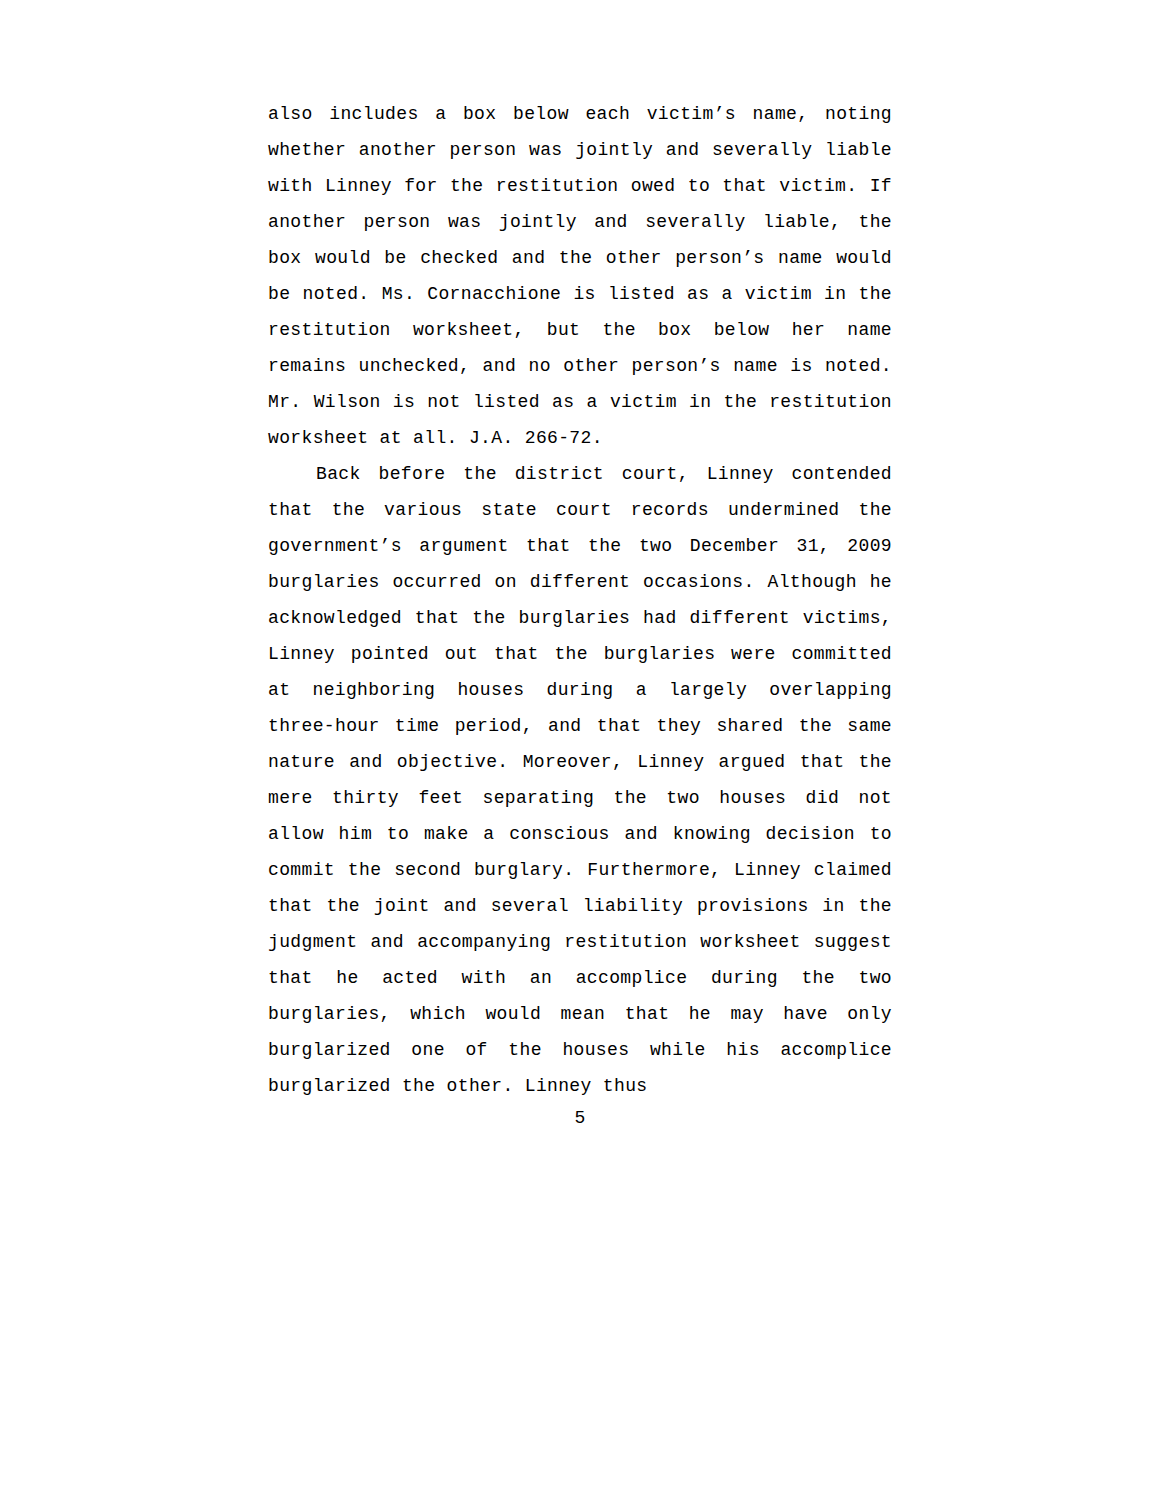also includes a box below each victim’s name, noting whether another person was jointly and severally liable with Linney for the restitution owed to that victim. If another person was jointly and severally liable, the box would be checked and the other person’s name would be noted. Ms. Cornacchione is listed as a victim in the restitution worksheet, but the box below her name remains unchecked, and no other person’s name is noted. Mr. Wilson is not listed as a victim in the restitution worksheet at all. J.A. 266-72.
Back before the district court, Linney contended that the various state court records undermined the government’s argument that the two December 31, 2009 burglaries occurred on different occasions. Although he acknowledged that the burglaries had different victims, Linney pointed out that the burglaries were committed at neighboring houses during a largely overlapping three-hour time period, and that they shared the same nature and objective. Moreover, Linney argued that the mere thirty feet separating the two houses did not allow him to make a conscious and knowing decision to commit the second burglary. Furthermore, Linney claimed that the joint and several liability provisions in the judgment and accompanying restitution worksheet suggest that he acted with an accomplice during the two burglaries, which would mean that he may have only burglarized one of the houses while his accomplice burglarized the other. Linney thus
5